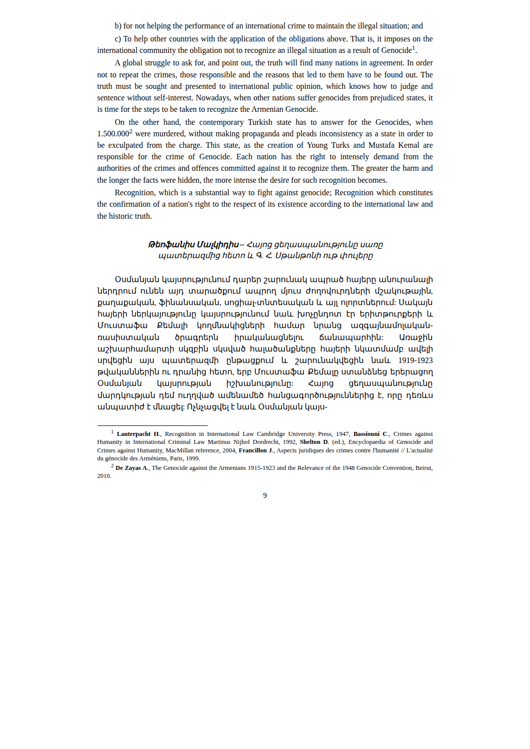b) for not helping the performance of an international crime to maintain the illegal situation; and
c) To help other countries with the application of the obligations above. That is, it imposes on the international community the obligation not to recognize an illegal situation as a result of Genocide1.
A global struggle to ask for, and point out, the truth will find many nations in agreement. In order not to repeat the crimes, those responsible and the reasons that led to them have to be found out. The truth must be sought and presented to international public opinion, which knows how to judge and sentence without self-interest. Nowadays, when other nations suffer genocides from prejudiced states, it is time for the steps to be taken to recognize the Armenian Genocide.
On the other hand, the contemporary Turkish state has to answer for the Genocides, when 1.500.0002 were murdered, without making propaganda and pleads inconsistency as a state in order to be exculpated from the charge. This state, as the creation of Young Turks and Mustafa Kemal are responsible for the crime of Genocide. Each nation has the right to intensely demand from the authorities of the crimes and offences committed against it to recognize them. The greater the harm and the longer the facts were hidden, the more intense the desire for such recognition becomes.
Recognition, which is a substantial way to fight against genocide; Recognition which constitutes the confirmation of a nation's right to the respect of its existence according to the international law and the historic truth.
Թեոֆանիս Մալկիդիս – Հայոց ցեղասպանությունը սառը
պատերազմից հետո և Գ. Հ. Սթանթոնի ութ փուլերը
Օսմանյան կայսրությունում դարեր շարունակ ապրած հայերը անուրանալի ներդրում ունեն այդ տարածքում ապրող մյուս ժողովուրդների մշակութային, քաղաքական, ֆինանսական, սոցիալ-տնտեսական և այլ ոլորտներում: Սակայն հայերի ներկայությունը կայսրությունում նաև խոչընդոտ էր երիտթուրքերի և Մուստաֆա Քեմալի կողմնակիցների համար նրանց ազգայնամոլական-ռասիստական ծրագրերն իրականացնելու ճանապարհին: Առաջին աշխարհամարտի սկզբին սկսված հալածանքները հայերի նկատմամբ ավելի սրվեցին այս պատերազմի ընթացքում և շարունակվեցին նաև 1919-1923 թվականներին ու դրանից հետո, երբ Մուստաֆա Քեմալը ստանձնեց երերացող Օսմանյան կայսրության իշխանությունը: Հայոց ցեղասպանությունը մարդկության դեմ ուղղված ամենամեծ հանցագործություններից է, որը դեռևս անպատիժ է մնացել: Ոչնչացվել է նաև Օսմանյան կայս-
1 Lauterpacht H., Recognition in International Law Cambridge University Press, 1947, Bassiouni C., Crimes against Humanity in International Criminal Law Martinus Nijhof Dordrecht, 1992, Shelton D. (ed.), Encyclopaedia of Genocide and Crimes against Humanity, MacMillan reference, 2004, Francillon J., Aspects juridiques des crimes contre l'humanité // L'actualité du génocide des Arméniens, Paris, 1999.
2 De Zayas A., The Genocide against the Armenians 1915-1923 and the Relevance of the 1948 Genocide Convention, Beirut, 2010.
9